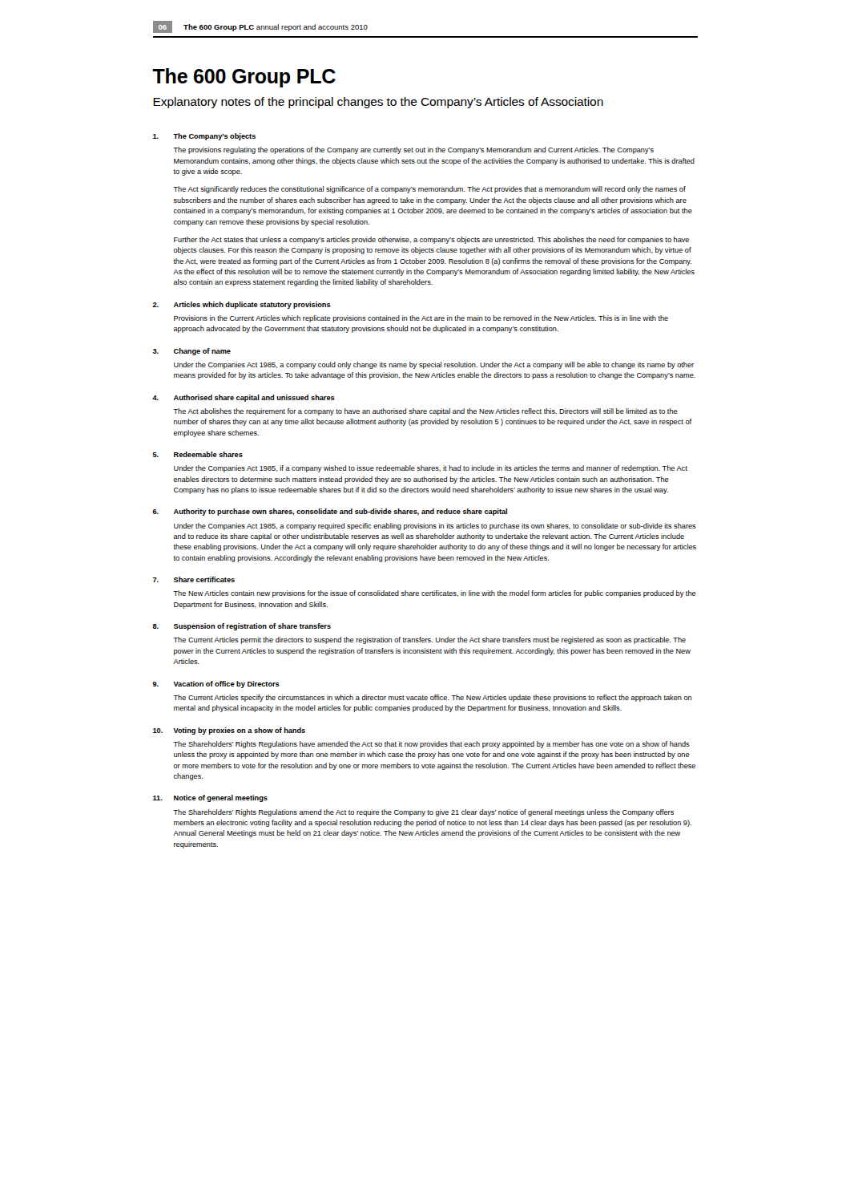06
The 600 Group PLC annual report and accounts 2010
The 600 Group PLC
Explanatory notes of the principal changes to the Company’s Articles of Association
1. The Company’s objects
The provisions regulating the operations of the Company are currently set out in the Company’s Memorandum and Current Articles. The Company’s Memorandum contains, among other things, the objects clause which sets out the scope of the activities the Company is authorised to undertake. This is drafted to give a wide scope.
The Act significantly reduces the constitutional significance of a company’s memorandum. The Act provides that a memorandum will record only the names of subscribers and the number of shares each subscriber has agreed to take in the company. Under the Act the objects clause and all other provisions which are contained in a company’s memorandum, for existing companies at 1 October 2009, are deemed to be contained in the company’s articles of association but the company can remove these provisions by special resolution.
Further the Act states that unless a company’s articles provide otherwise, a company’s objects are unrestricted. This abolishes the need for companies to have objects clauses. For this reason the Company is proposing to remove its objects clause together with all other provisions of its Memorandum which, by virtue of the Act, were treated as forming part of the Current Articles as from 1 October 2009. Resolution 8 (a) confirms the removal of these provisions for the Company. As the effect of this resolution will be to remove the statement currently in the Company’s Memorandum of Association regarding limited liability, the New Articles also contain an express statement regarding the limited liability of shareholders.
2. Articles which duplicate statutory provisions
Provisions in the Current Articles which replicate provisions contained in the Act are in the main to be removed in the New Articles. This is in line with the approach advocated by the Government that statutory provisions should not be duplicated in a company’s constitution.
3. Change of name
Under the Companies Act 1985, a company could only change its name by special resolution. Under the Act a company will be able to change its name by other means provided for by its articles. To take advantage of this provision, the New Articles enable the directors to pass a resolution to change the Company’s name.
4. Authorised share capital and unissued shares
The Act abolishes the requirement for a company to have an authorised share capital and the New Articles reflect this. Directors will still be limited as to the number of shares they can at any time allot because allotment authority (as provided by resolution 5 ) continues to be required under the Act, save in respect of employee share schemes.
5. Redeemable shares
Under the Companies Act 1985, if a company wished to issue redeemable shares, it had to include in its articles the terms and manner of redemption. The Act enables directors to determine such matters instead provided they are so authorised by the articles. The New Articles contain such an authorisation. The Company has no plans to issue redeemable shares but if it did so the directors would need shareholders’ authority to issue new shares in the usual way.
6. Authority to purchase own shares, consolidate and sub-divide shares, and reduce share capital
Under the Companies Act 1985, a company required specific enabling provisions in its articles to purchase its own shares, to consolidate or sub-divide its shares and to reduce its share capital or other undistributable reserves as well as shareholder authority to undertake the relevant action. The Current Articles include these enabling provisions. Under the Act a company will only require shareholder authority to do any of these things and it will no longer be necessary for articles to contain enabling provisions. Accordingly the relevant enabling provisions have been removed in the New Articles.
7. Share certificates
The New Articles contain new provisions for the issue of consolidated share certificates, in line with the model form articles for public companies produced by the Department for Business, Innovation and Skills.
8. Suspension of registration of share transfers
The Current Articles permit the directors to suspend the registration of transfers. Under the Act share transfers must be registered as soon as practicable. The power in the Current Articles to suspend the registration of transfers is inconsistent with this requirement. Accordingly, this power has been removed in the New Articles.
9. Vacation of office by Directors
The Current Articles specify the circumstances in which a director must vacate office. The New Articles update these provisions to reflect the approach taken on mental and physical incapacity in the model articles for public companies produced by the Department for Business, Innovation and Skills.
10. Voting by proxies on a show of hands
The Shareholders’ Rights Regulations have amended the Act so that it now provides that each proxy appointed by a member has one vote on a show of hands unless the proxy is appointed by more than one member in which case the proxy has one vote for and one vote against if the proxy has been instructed by one or more members to vote for the resolution and by one or more members to vote against the resolution. The Current Articles have been amended to reflect these changes.
11. Notice of general meetings
The Shareholders’ Rights Regulations amend the Act to require the Company to give 21 clear days’ notice of general meetings unless the Company offers members an electronic voting facility and a special resolution reducing the period of notice to not less than 14 clear days has been passed (as per resolution 9). Annual General Meetings must be held on 21 clear days’ notice. The New Articles amend the provisions of the Current Articles to be consistent with the new requirements.